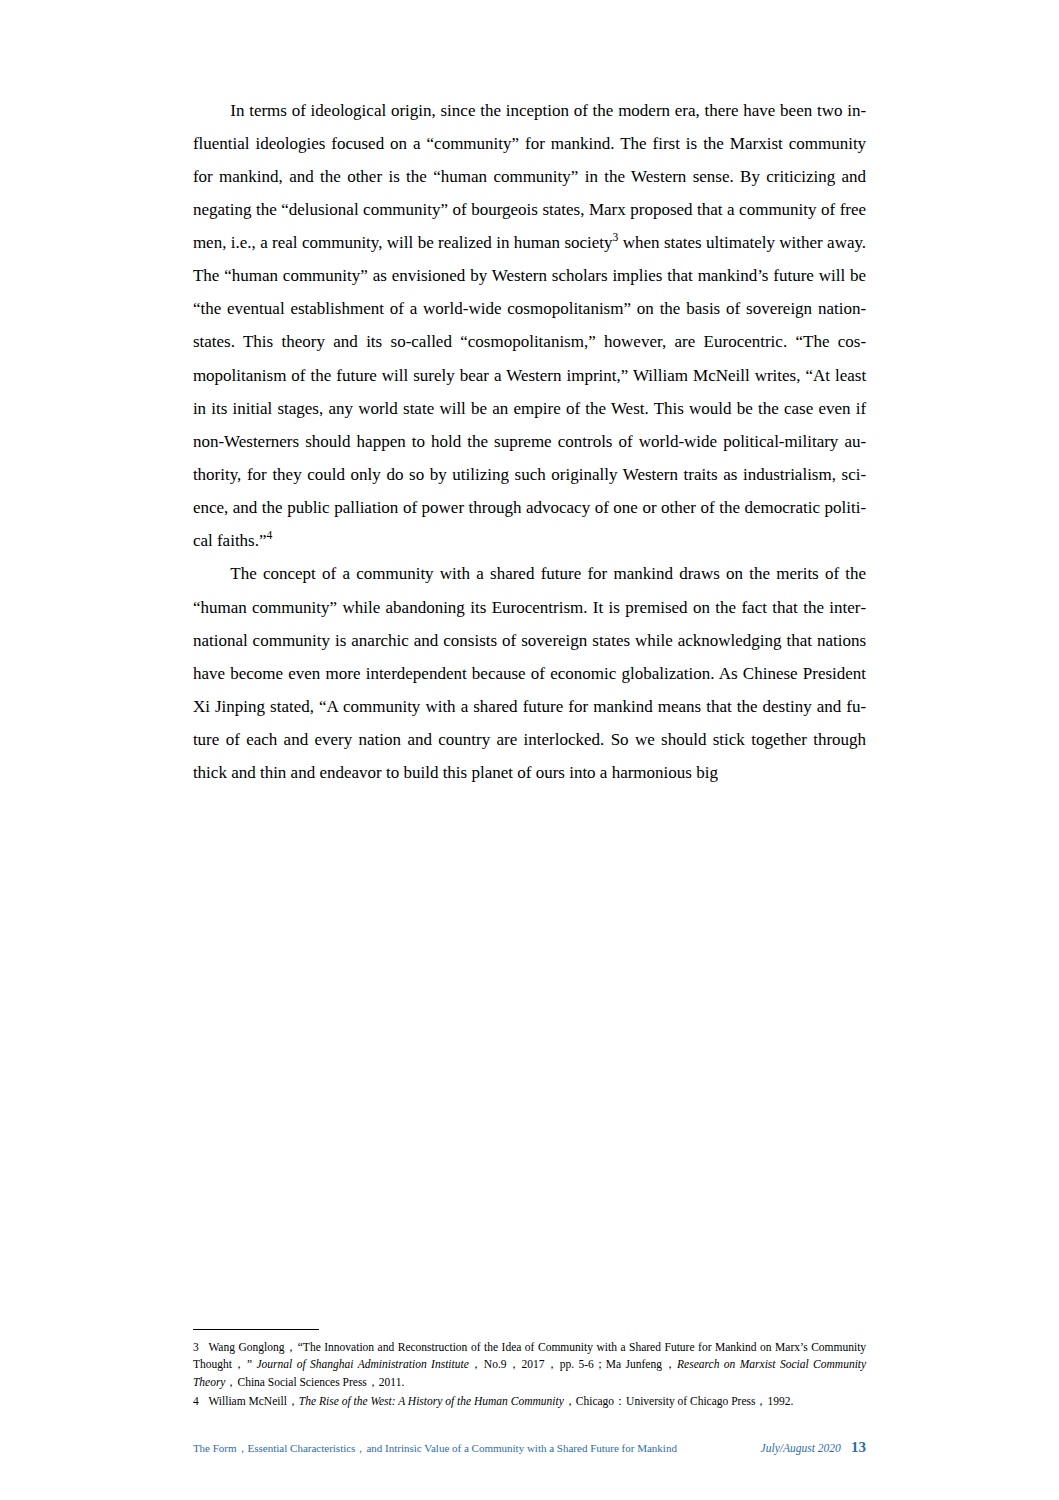In terms of ideological origin, since the inception of the modern era, there have been two influential ideologies focused on a “community” for mankind. The first is the Marxist community for mankind, and the other is the “human community” in the Western sense. By criticizing and negating the “delusional community” of bourgeois states, Marx proposed that a community of free men, i.e., a real community, will be realized in human society3 when states ultimately wither away. The “human community” as envisioned by Western scholars implies that mankind’s future will be “the eventual establishment of a world-wide cosmopolitanism” on the basis of sovereign nation-states. This theory and its so-called “cosmopolitanism,” however, are Eurocentric. “The cosmopolitanism of the future will surely bear a Western imprint,” William McNeill writes, “At least in its initial stages, any world state will be an empire of the West. This would be the case even if non-Westerners should happen to hold the supreme controls of world-wide political-military authority, for they could only do so by utilizing such originally Western traits as industrialism, science, and the public palliation of power through advocacy of one or other of the democratic political faiths.”4
The concept of a community with a shared future for mankind draws on the merits of the “human community” while abandoning its Eurocentrism. It is premised on the fact that the international community is anarchic and consists of sovereign states while acknowledging that nations have become even more interdependent because of economic globalization. As Chinese President Xi Jinping stated, “A community with a shared future for mankind means that the destiny and future of each and every nation and country are interlocked. So we should stick together through thick and thin and endeavor to build this planet of ours into a harmonious big
3 Wang Gonglong，“The Innovation and Reconstruction of the Idea of Community with a Shared Future for Mankind on Marx’s Community Thought，” Journal of Shanghai Administration Institute，No.9，2017，pp. 5-6；Ma Junfeng，Research on Marxist Social Community Theory，China Social Sciences Press，2011.
4 William McNeill，The Rise of the West: A History of the Human Community，Chicago：University of Chicago Press，1992.
The Form，Essential Characteristics，and Intrinsic Value of a Community with a Shared Future for Mankind
July/August 202013